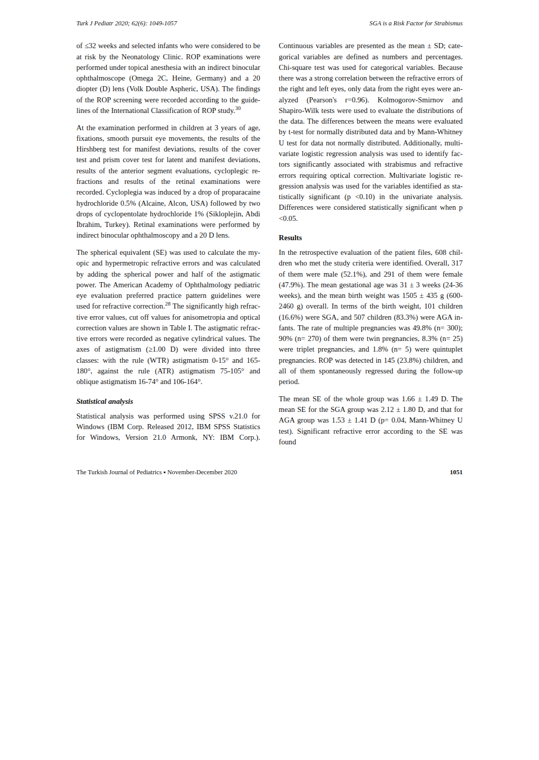Turk J Pediatr 2020; 62(6): 1049-1057 SGA is a Risk Factor for Strabismus
of ≤32 weeks and selected infants who were considered to be at risk by the Neonatology Clinic. ROP examinations were performed under topical anesthesia with an indirect binocular ophthalmoscope (Omega 2C, Heine, Germany) and a 20 diopter (D) lens (Volk Double Aspheric, USA). The findings of the ROP screening were recorded according to the guidelines of the International Classification of ROP study.30
At the examination performed in children at 3 years of age, fixations, smooth pursuit eye movements, the results of the Hirshberg test for manifest deviations, results of the cover test and prism cover test for latent and manifest deviations, results of the anterior segment evaluations, cycloplegic refractions and results of the retinal examinations were recorded. Cycloplegia was induced by a drop of proparacaine hydrochloride 0.5% (Alcaine, Alcon, USA) followed by two drops of cyclopentolate hydrochloride 1% (Sikloplejin, Abdi İbrahim, Turkey). Retinal examinations were performed by indirect binocular ophthalmoscopy and a 20 D lens.
The spherical equivalent (SE) was used to calculate the myopic and hypermetropic refractive errors and was calculated by adding the spherical power and half of the astigmatic power. The American Academy of Ophthalmology pediatric eye evaluation preferred practice pattern guidelines were used for refractive correction.28 The significantly high refractive error values, cut off values for anisometropia and optical correction values are shown in Table I. The astigmatic refractive errors were recorded as negative cylindrical values. The axes of astigmatism (≥1.00 D) were divided into three classes: with the rule (WTR) astigmatism 0-15° and 165-180°, against the rule (ATR) astigmatism 75-105° and oblique astigmatism 16-74° and 106-164°.
Statistical analysis
Statistical analysis was performed using SPSS v.21.0 for Windows (IBM Corp. Released 2012, IBM SPSS Statistics for Windows, Version 21.0 Armonk, NY: IBM Corp.). Continuous variables are presented as the mean ± SD; categorical variables are defined as numbers and percentages. Chi-square test was used for categorical variables. Because there was a strong correlation between the refractive errors of the right and left eyes, only data from the right eyes were analyzed (Pearson's r=0.96). Kolmogorov-Smirnov and Shapiro-Wilk tests were used to evaluate the distributions of the data. The differences between the means were evaluated by t-test for normally distributed data and by Mann-Whitney U test for data not normally distributed. Additionally, multivariate logistic regression analysis was used to identify factors significantly associated with strabismus and refractive errors requiring optical correction. Multivariate logistic regression analysis was used for the variables identified as statistically significant (p <0.10) in the univariate analysis. Differences were considered statistically significant when p <0.05.
Results
In the retrospective evaluation of the patient files, 608 children who met the study criteria were identified. Overall, 317 of them were male (52.1%), and 291 of them were female (47.9%). The mean gestational age was 31 ± 3 weeks (24-36 weeks), and the mean birth weight was 1505 ± 435 g (600-2460 g) overall. In terms of the birth weight, 101 children (16.6%) were SGA, and 507 children (83.3%) were AGA infants. The rate of multiple pregnancies was 49.8% (n= 300); 90% (n= 270) of them were twin pregnancies, 8.3% (n= 25) were triplet pregnancies, and 1.8% (n= 5) were quintuplet pregnancies. ROP was detected in 145 (23.8%) children, and all of them spontaneously regressed during the follow-up period.
The mean SE of the whole group was 1.66 ± 1.49 D. The mean SE for the SGA group was 2.12 ± 1.80 D, and that for AGA group was 1.53 ± 1.41 D (p= 0.04, Mann-Whitney U test). Significant refractive error according to the SE was found
The Turkish Journal of Pediatrics ▪ November-December 2020 1051